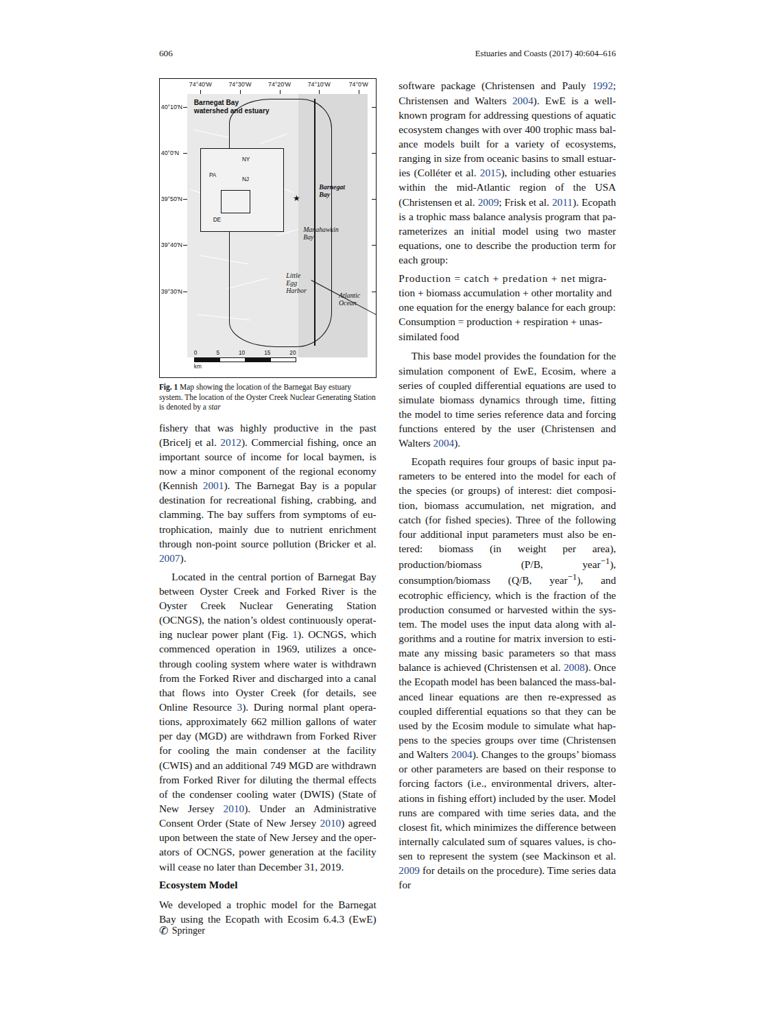606
Estuaries and Coasts (2017) 40:604–616
74°40'W 74°30'W 74°20'W 74°10'W 74°0'W
40°10'N 40°0'N 39°50'N 39°40'N 39°30'N
Barnegat Bay
watershed and estuary
NY PA NJ DE
Barnegat
Bay
★
Manahawkin
Bay
Little
Egg
Harbor
Atlantic
Ocean
05101520
km
Fig. 1 Map showing the location of the Barnegat Bay estuary system. The location of the Oyster Creek Nuclear Generating Station is denoted by a star
fishery that was highly productive in the past (Bricelj et al. 2012). Commercial fishing, once an important source of income for local baymen, is now a minor component of the regional economy (Kennish 2001). The Barnegat Bay is a popular destination for recreational fishing, crabbing, and clamming. The bay suffers from symptoms of eutrophication, mainly due to nutrient enrichment through non-point source pollution (Bricker et al. 2007).
Located in the central portion of Barnegat Bay between Oyster Creek and Forked River is the Oyster Creek Nuclear Generating Station (OCNGS), the nation’s oldest continuously operating nuclear power plant (Fig. 1). OCNGS, which commenced operation in 1969, utilizes a once-through cooling system where water is withdrawn from the Forked River and discharged into a canal that flows into Oyster Creek (for details, see Online Resource 3). During normal plant operations, approximately 662 million gallons of water per day (MGD) are withdrawn from Forked River for cooling the main condenser at the facility (CWIS) and an additional 749 MGD are withdrawn from Forked River for diluting the thermal effects of the condenser cooling water (DWIS) (State of New Jersey 2010). Under an Administrative Consent Order (State of New Jersey 2010) agreed upon between the state of New Jersey and the operators of OCNGS, power generation at the facility will cease no later than December 31, 2019.
Ecosystem Model
We developed a trophic model for the Barnegat Bay using the Ecopath with Ecosim 6.4.3 (EwE) software package (Christensen and Pauly 1992; Christensen and Walters 2004). EwE is a well-known program for addressing questions of aquatic ecosystem changes with over 400 trophic mass balance models built for a variety of ecosystems, ranging in size from oceanic basins to small estuaries (Colléter et al. 2015), including other estuaries within the mid-Atlantic region of the USA (Christensen et al. 2009; Frisk et al. 2011). Ecopath is a trophic mass balance analysis program that parameterizes an initial model using two master equations, one to describe the production term for each group:
Production = catch + predation + net migration + biomass accumulation + other mortality and one equation for the energy balance for each group: Consumption = production + respiration + unassimilated food
This base model provides the foundation for the simulation component of EwE, Ecosim, where a series of coupled differential equations are used to simulate biomass dynamics through time, fitting the model to time series reference data and forcing functions entered by the user (Christensen and Walters 2004).
Ecopath requires four groups of basic input parameters to be entered into the model for each of the species (or groups) of interest: diet composition, biomass accumulation, net migration, and catch (for fished species). Three of the following four additional input parameters must also be entered: biomass (in weight per area), production/biomass (P/B, year−1), consumption/biomass (Q/B, year−1), and ecotrophic efficiency, which is the fraction of the production consumed or harvested within the system. The model uses the input data along with algorithms and a routine for matrix inversion to estimate any missing basic parameters so that mass balance is achieved (Christensen et al. 2008). Once the Ecopath model has been balanced the mass-balanced linear equations are then re-expressed as coupled differential equations so that they can be used by the Ecosim module to simulate what happens to the species groups over time (Christensen and Walters 2004). Changes to the groups’ biomass or other parameters are based on their response to forcing factors (i.e., environmental drivers, alterations in fishing effort) included by the user. Model runs are compared with time series data, and the closest fit, which minimizes the difference between internally calculated sum of squares values, is chosen to represent the system (see Mackinson et al. 2009 for details on the procedure). Time series data for
✆ Springer